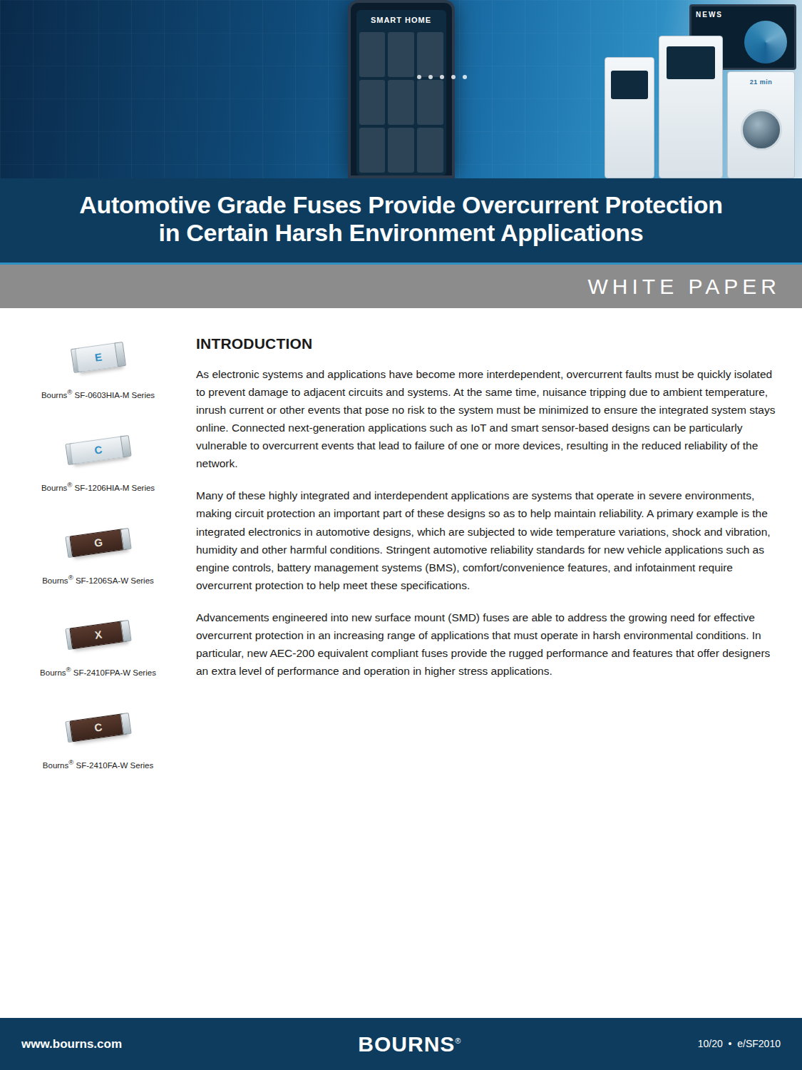NEWS
SMART HOME
21 min
Automotive Grade Fuses Provide Overcurrent Protection
in Certain Harsh Environment Applications
WHITE PAPER
E
Bourns® SF-0603HIA-M Series
C
Bourns® SF-1206HIA-M Series
G
Bourns® SF-1206SA-W Series
X
Bourns® SF-2410FPA-W Series
C
Bourns® SF-2410FA-W Series
INTRODUCTION
As electronic systems and applications have become more interdependent, overcurrent faults must be quickly isolated to prevent damage to adjacent circuits and systems. At the same time, nuisance tripping due to ambient temperature, inrush current or other events that pose no risk to the system must be minimized to ensure the integrated system stays online. Connected next-generation applications such as IoT and smart sensor-based designs can be particularly vulnerable to overcurrent events that lead to failure of one or more devices, resulting in the reduced reliability of the network.
Many of these highly integrated and interdependent applications are systems that operate in severe environments, making circuit protection an important part of these designs so as to help maintain reliability. A primary example is the integrated electronics in automotive designs, which are subjected to wide temperature variations, shock and vibration, humidity and other harmful conditions. Stringent automotive reliability standards for new vehicle applications such as engine controls, battery management systems (BMS), comfort/convenience features, and infotainment require overcurrent protection to help meet these specifications.
Advancements engineered into new surface mount (SMD) fuses are able to address the growing need for effective overcurrent protection in an increasing range of applications that must operate in harsh environmental conditions. In particular, new AEC-200 equivalent compliant fuses provide the rugged performance and features that offer designers an extra level of performance and operation in higher stress applications.
www.bourns.com
BOURNS®
10/20 • e/SF2010